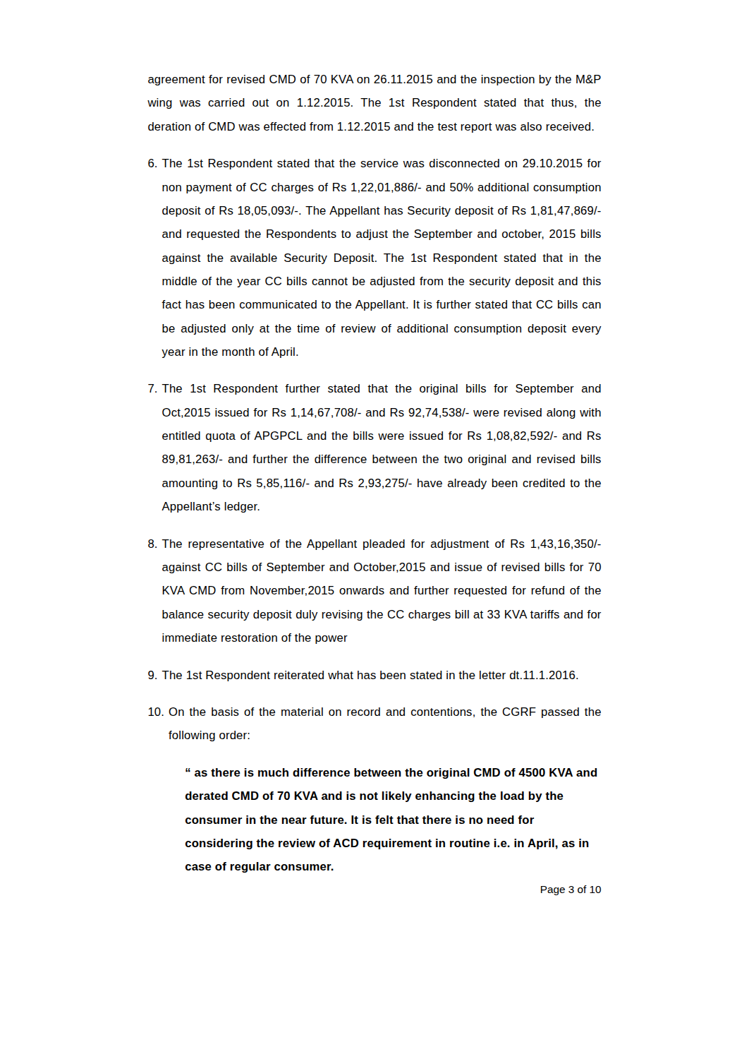agreement for revised CMD of 70 KVA on 26.11.2015 and the inspection by the M&P wing was carried out on 1.12.2015. The 1st Respondent stated that thus, the deration of CMD was effected from 1.12.2015 and the test report was also received.
6. The 1st Respondent stated that the service was disconnected on 29.10.2015 for non payment of CC charges of Rs 1,22,01,886/- and 50% additional consumption deposit of Rs 18,05,093/-. The Appellant has Security deposit of Rs 1,81,47,869/- and requested the Respondents to adjust the September and october, 2015 bills against the available Security Deposit. The 1st Respondent stated that in the middle of the year CC bills cannot be adjusted from the security deposit and this fact has been communicated to the Appellant. It is further stated that CC bills can be adjusted only at the time of review of additional consumption deposit every year in the month of April.
7. The 1st Respondent further stated that the original bills for September and Oct,2015 issued for Rs 1,14,67,708/- and Rs 92,74,538/- were revised along with entitled quota of APGPCL and the bills were issued for Rs 1,08,82,592/- and Rs 89,81,263/- and further the difference between the two original and revised bills amounting to Rs 5,85,116/- and Rs 2,93,275/- have already been credited to the Appellant’s ledger.
8. The representative of the Appellant pleaded for adjustment of Rs 1,43,16,350/- against CC bills of September and October,2015 and issue of revised bills for 70 KVA CMD from November,2015 onwards and further requested for refund of the balance security deposit duly revising the CC charges bill at 33 KVA tariffs and for immediate restoration of the power
9. The 1st Respondent reiterated what has been stated in the letter dt.11.1.2016.
10. On the basis of the material on record and contentions, the CGRF passed the following order:
“ as there is much difference between the original CMD of 4500 KVA and derated CMD of 70 KVA and is not likely enhancing the load by the consumer in the near future. It is felt that there is no need for considering the review of ACD requirement in routine i.e. in April, as in case of regular consumer.
Page 3 of 10